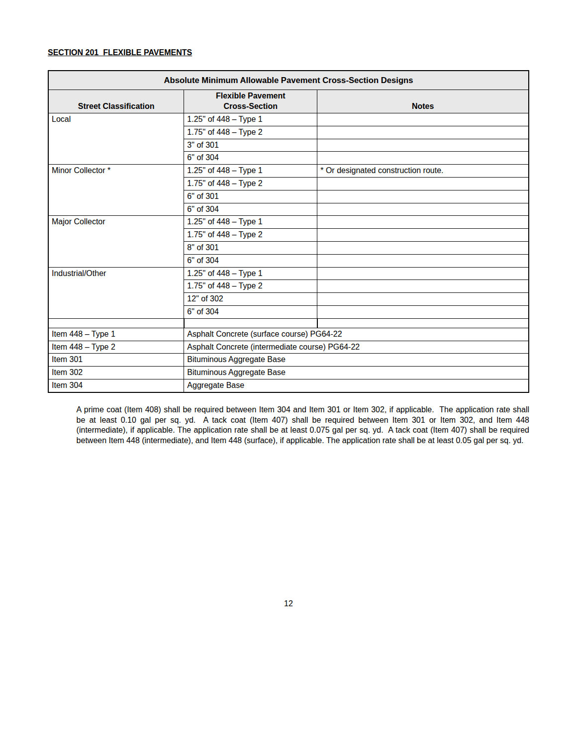SECTION 201 FLEXIBLE PAVEMENTS
| Absolute Minimum Allowable Pavement Cross-Section Designs |
| --- |
| Street Classification | Flexible Pavement Cross-Section | Notes |
| Local | 1.25" of 448 – Type 1 | |
| 1.75" of 448 – Type 2 | |
| 3" of 301 | |
| 6" of 304 | |
| Minor Collector * | 1.25" of 448 – Type 1 | * Or designated construction route. |
| 1.75" of 448 – Type 2 | |
| 6" of 301 | |
| 6" of 304 | |
| Major Collector | 1.25" of 448 – Type 1 | |
| 1.75" of 448 – Type 2 | |
| 8" of 301 | |
| 6" of 304 | |
| Industrial/Other | 1.25" of 448 – Type 1 | |
| 1.75" of 448 – Type 2 | |
| 12" of 302 | |
| 6" of 304 | |
| Item 448 – Type 1 | Asphalt Concrete (surface course) PG64-22 |
| Item 448 – Type 2 | Asphalt Concrete (intermediate course) PG64-22 |
| Item 301 | Bituminous Aggregate Base |
| Item 302 | Bituminous Aggregate Base |
| Item 304 | Aggregate Base |
A prime coat (Item 408) shall be required between Item 304 and Item 301 or Item 302, if applicable. The application rate shall be at least 0.10 gal per sq. yd. A tack coat (Item 407) shall be required between Item 301 or Item 302, and Item 448 (intermediate), if applicable. The application rate shall be at least 0.075 gal per sq. yd. A tack coat (Item 407) shall be required between Item 448 (intermediate), and Item 448 (surface), if applicable. The application rate shall be at least 0.05 gal per sq. yd.
12